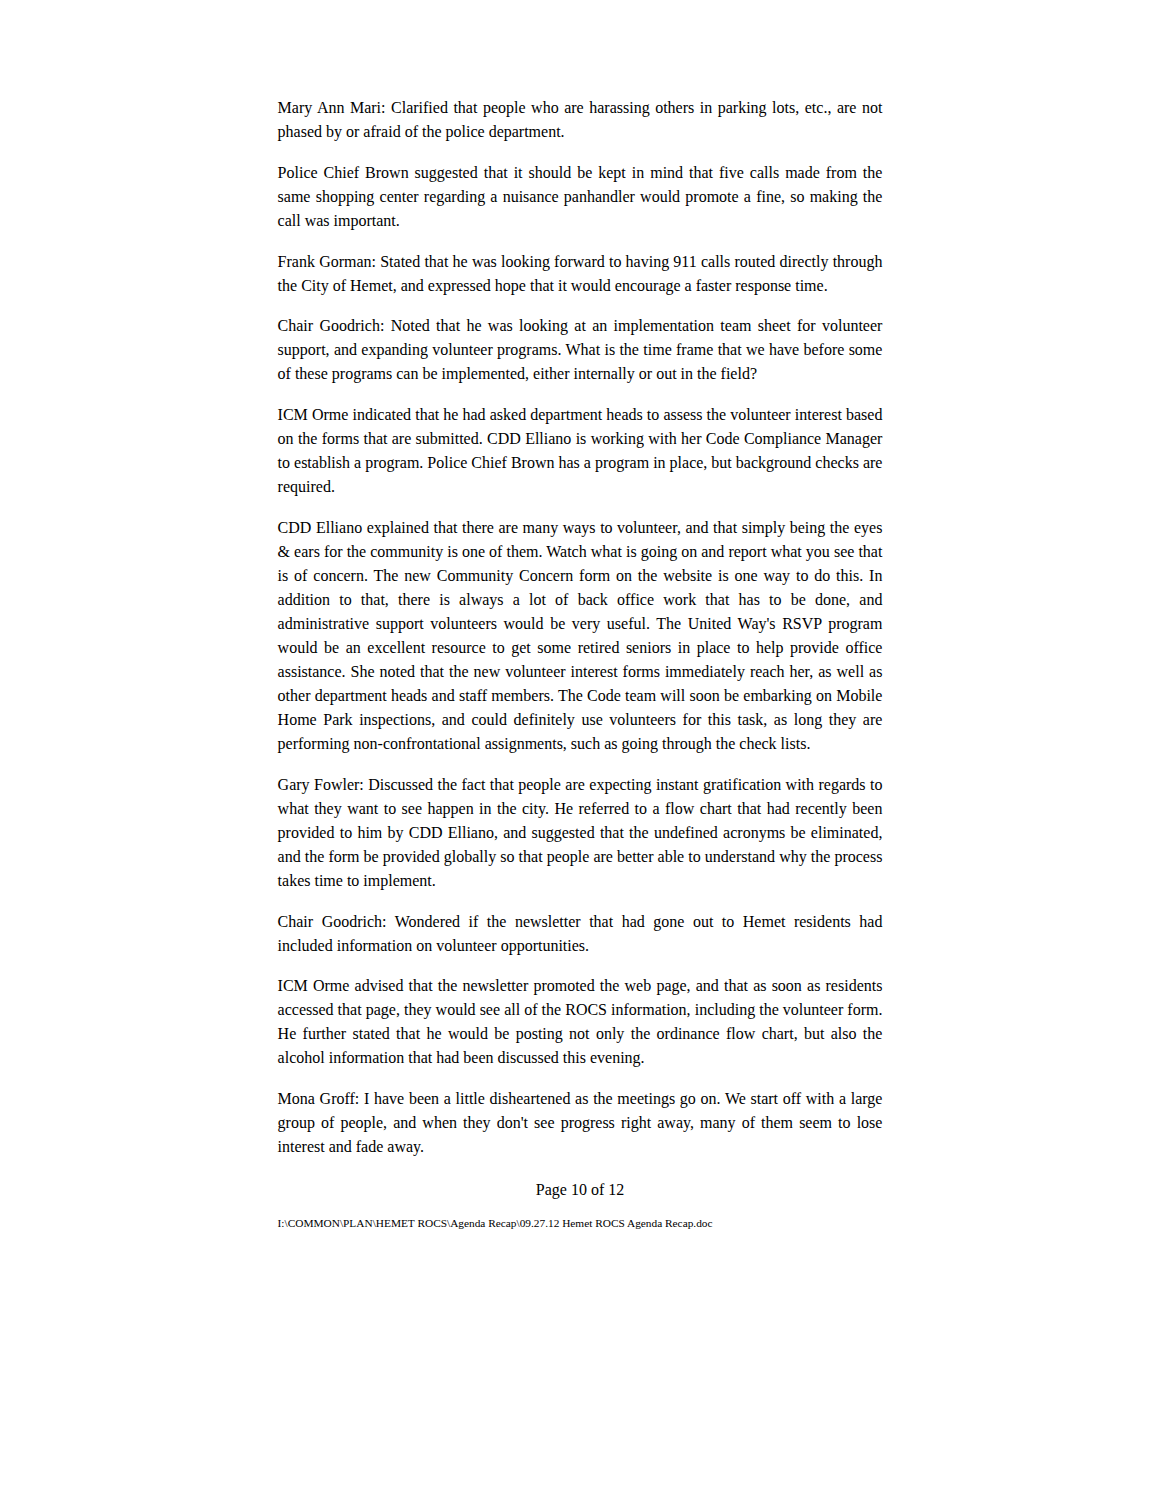Mary Ann Mari: Clarified that people who are harassing others in parking lots, etc., are not phased by or afraid of the police department.
Police Chief Brown suggested that it should be kept in mind that five calls made from the same shopping center regarding a nuisance panhandler would promote a fine, so making the call was important.
Frank Gorman: Stated that he was looking forward to having 911 calls routed directly through the City of Hemet, and expressed hope that it would encourage a faster response time.
Chair Goodrich: Noted that he was looking at an implementation team sheet for volunteer support, and expanding volunteer programs. What is the time frame that we have before some of these programs can be implemented, either internally or out in the field?
ICM Orme indicated that he had asked department heads to assess the volunteer interest based on the forms that are submitted. CDD Elliano is working with her Code Compliance Manager to establish a program. Police Chief Brown has a program in place, but background checks are required.
CDD Elliano explained that there are many ways to volunteer, and that simply being the eyes & ears for the community is one of them. Watch what is going on and report what you see that is of concern. The new Community Concern form on the website is one way to do this. In addition to that, there is always a lot of back office work that has to be done, and administrative support volunteers would be very useful. The United Way's RSVP program would be an excellent resource to get some retired seniors in place to help provide office assistance. She noted that the new volunteer interest forms immediately reach her, as well as other department heads and staff members. The Code team will soon be embarking on Mobile Home Park inspections, and could definitely use volunteers for this task, as long they are performing non-confrontational assignments, such as going through the check lists.
Gary Fowler: Discussed the fact that people are expecting instant gratification with regards to what they want to see happen in the city. He referred to a flow chart that had recently been provided to him by CDD Elliano, and suggested that the undefined acronyms be eliminated, and the form be provided globally so that people are better able to understand why the process takes time to implement.
Chair Goodrich: Wondered if the newsletter that had gone out to Hemet residents had included information on volunteer opportunities.
ICM Orme advised that the newsletter promoted the web page, and that as soon as residents accessed that page, they would see all of the ROCS information, including the volunteer form. He further stated that he would be posting not only the ordinance flow chart, but also the alcohol information that had been discussed this evening.
Mona Groff: I have been a little disheartened as the meetings go on. We start off with a large group of people, and when they don't see progress right away, many of them seem to lose interest and fade away.
Page 10 of 12
I:\COMMON\PLAN\HEMET ROCS\Agenda Recap\09.27.12 Hemet ROCS Agenda Recap.doc